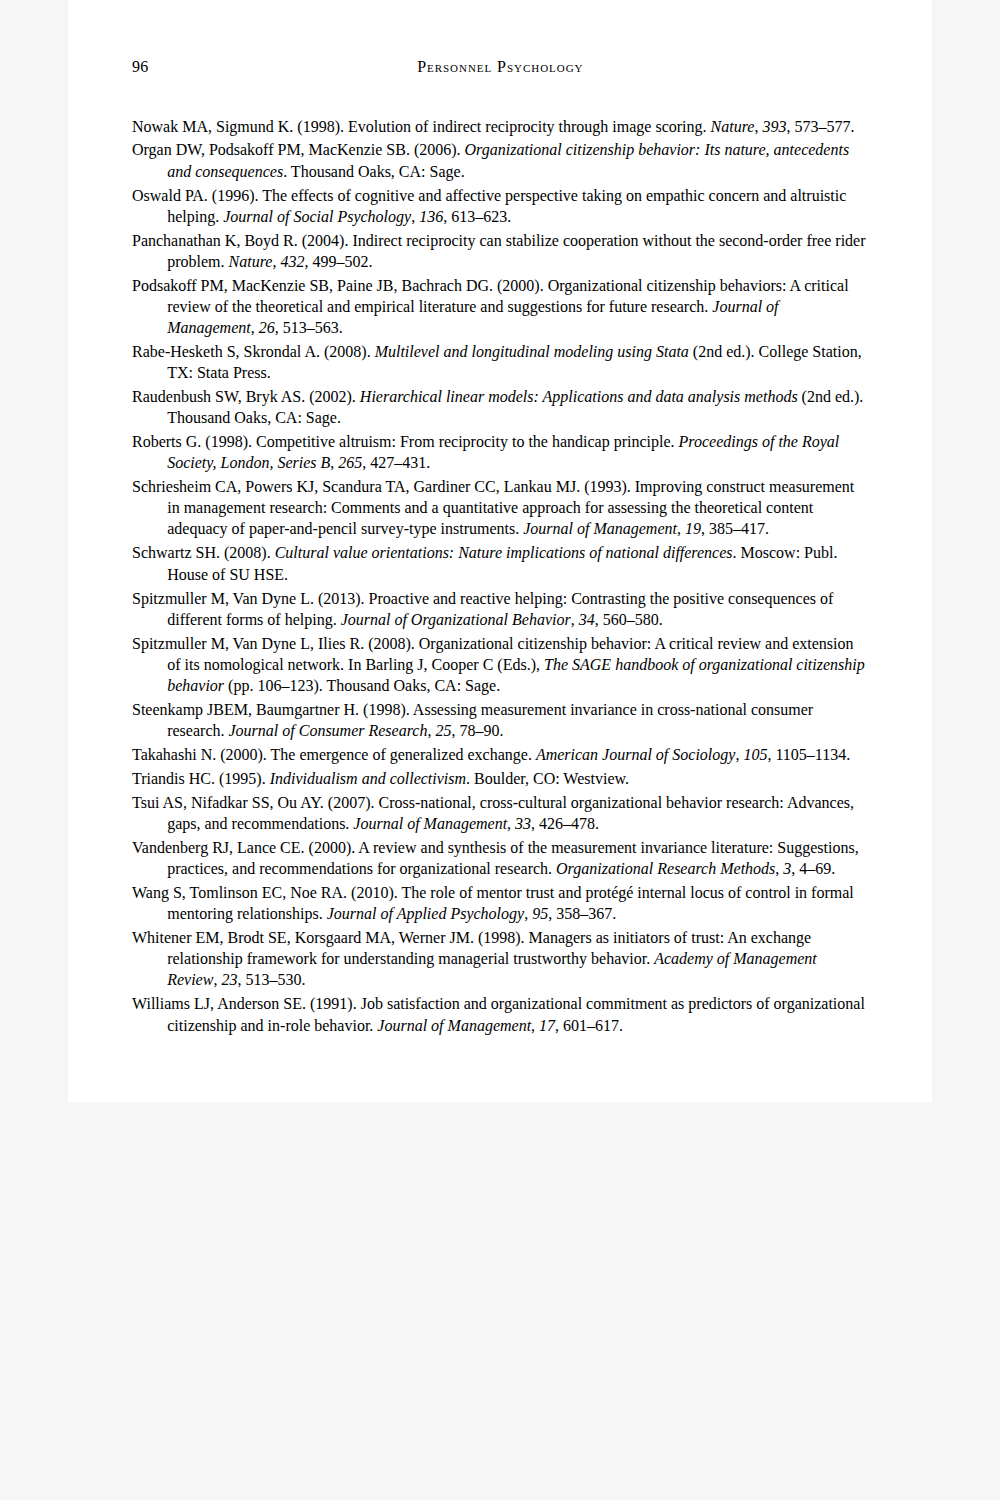96 Personnel Psychology
Nowak MA, Sigmund K. (1998). Evolution of indirect reciprocity through image scoring. Nature, 393, 573–577.
Organ DW, Podsakoff PM, MacKenzie SB. (2006). Organizational citizenship behavior: Its nature, antecedents and consequences. Thousand Oaks, CA: Sage.
Oswald PA. (1996). The effects of cognitive and affective perspective taking on empathic concern and altruistic helping. Journal of Social Psychology, 136, 613–623.
Panchanathan K, Boyd R. (2004). Indirect reciprocity can stabilize cooperation without the second-order free rider problem. Nature, 432, 499–502.
Podsakoff PM, MacKenzie SB, Paine JB, Bachrach DG. (2000). Organizational citizenship behaviors: A critical review of the theoretical and empirical literature and suggestions for future research. Journal of Management, 26, 513–563.
Rabe-Hesketh S, Skrondal A. (2008). Multilevel and longitudinal modeling using Stata (2nd ed.). College Station, TX: Stata Press.
Raudenbush SW, Bryk AS. (2002). Hierarchical linear models: Applications and data analysis methods (2nd ed.). Thousand Oaks, CA: Sage.
Roberts G. (1998). Competitive altruism: From reciprocity to the handicap principle. Proceedings of the Royal Society, London, Series B, 265, 427–431.
Schriesheim CA, Powers KJ, Scandura TA, Gardiner CC, Lankau MJ. (1993). Improving construct measurement in management research: Comments and a quantitative approach for assessing the theoretical content adequacy of paper-and-pencil survey-type instruments. Journal of Management, 19, 385–417.
Schwartz SH. (2008). Cultural value orientations: Nature implications of national differences. Moscow: Publ. House of SU HSE.
Spitzmuller M, Van Dyne L. (2013). Proactive and reactive helping: Contrasting the positive consequences of different forms of helping. Journal of Organizational Behavior, 34, 560–580.
Spitzmuller M, Van Dyne L, Ilies R. (2008). Organizational citizenship behavior: A critical review and extension of its nomological network. In Barling J, Cooper C (Eds.), The SAGE handbook of organizational citizenship behavior (pp. 106–123). Thousand Oaks, CA: Sage.
Steenkamp JBEM, Baumgartner H. (1998). Assessing measurement invariance in cross-national consumer research. Journal of Consumer Research, 25, 78–90.
Takahashi N. (2000). The emergence of generalized exchange. American Journal of Sociology, 105, 1105–1134.
Triandis HC. (1995). Individualism and collectivism. Boulder, CO: Westview.
Tsui AS, Nifadkar SS, Ou AY. (2007). Cross-national, cross-cultural organizational behavior research: Advances, gaps, and recommendations. Journal of Management, 33, 426–478.
Vandenberg RJ, Lance CE. (2000). A review and synthesis of the measurement invariance literature: Suggestions, practices, and recommendations for organizational research. Organizational Research Methods, 3, 4–69.
Wang S, Tomlinson EC, Noe RA. (2010). The role of mentor trust and protégé internal locus of control in formal mentoring relationships. Journal of Applied Psychology, 95, 358–367.
Whitener EM, Brodt SE, Korsgaard MA, Werner JM. (1998). Managers as initiators of trust: An exchange relationship framework for understanding managerial trustworthy behavior. Academy of Management Review, 23, 513–530.
Williams LJ, Anderson SE. (1991). Job satisfaction and organizational commitment as predictors of organizational citizenship and in-role behavior. Journal of Management, 17, 601–617.